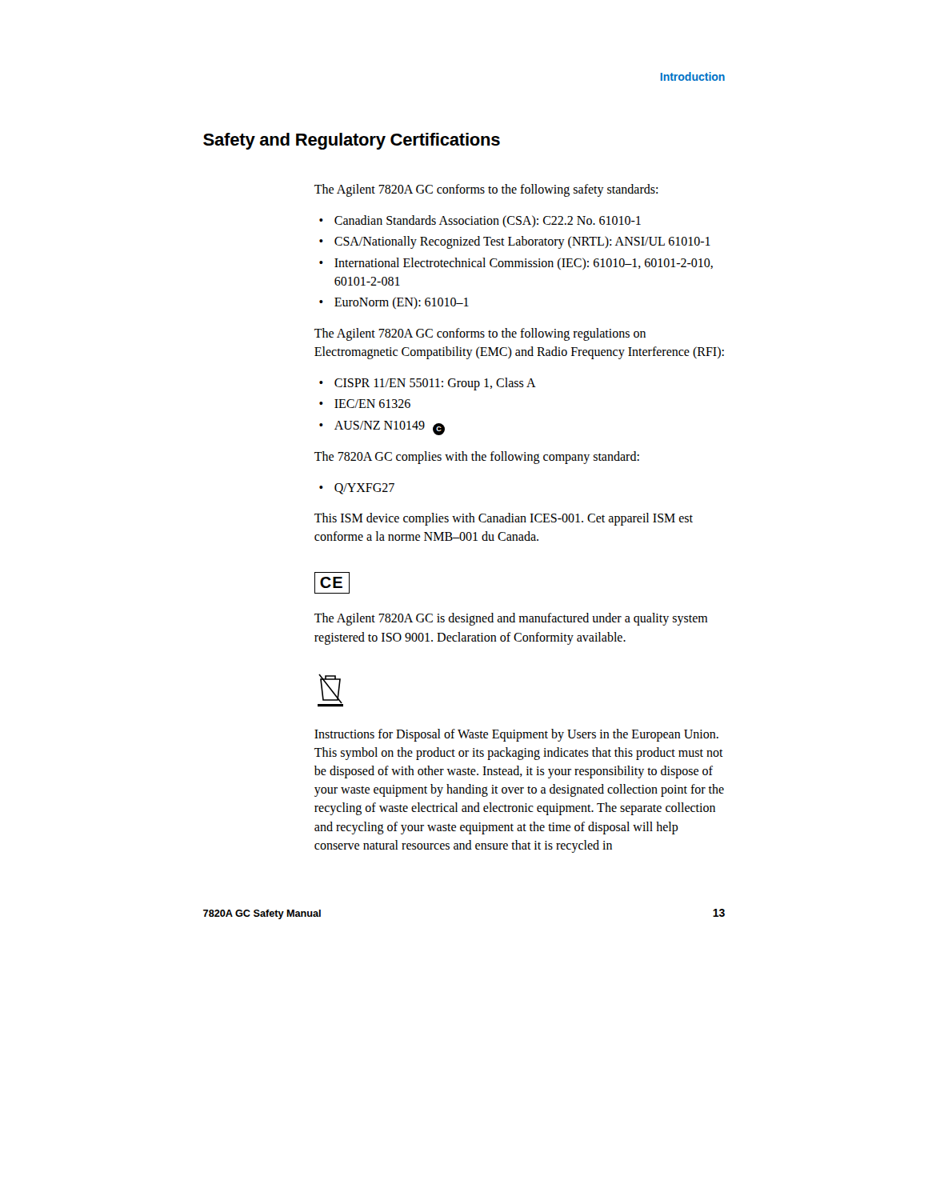Introduction
Safety and Regulatory Certifications
The Agilent 7820A GC conforms to the following safety standards:
Canadian Standards Association (CSA): C22.2 No. 61010-1
CSA/Nationally Recognized Test Laboratory (NRTL): ANSI/UL 61010-1
International Electrotechnical Commission (IEC): 61010–1, 60101-2-010, 60101-2-081
EuroNorm (EN): 61010–1
The Agilent 7820A GC conforms to the following regulations on Electromagnetic Compatibility (EMC) and Radio Frequency Interference (RFI):
CISPR 11/EN 55011: Group 1, Class A
IEC/EN 61326
AUS/NZ N10149 C
The 7820A GC complies with the following company standard:
Q/YXFG27
This ISM device complies with Canadian ICES-001. Cet appareil ISM est conforme a la norme NMB–001 du Canada.
CE
The Agilent 7820A GC is designed and manufactured under a quality system registered to ISO 9001. Declaration of Conformity available.
Instructions for Disposal of Waste Equipment by Users in the European Union. This symbol on the product or its packaging indicates that this product must not be disposed of with other waste. Instead, it is your responsibility to dispose of your waste equipment by handing it over to a designated collection point for the recycling of waste electrical and electronic equipment. The separate collection and recycling of your waste equipment at the time of disposal will help conserve natural resources and ensure that it is recycled in
7820A GC Safety Manual 13